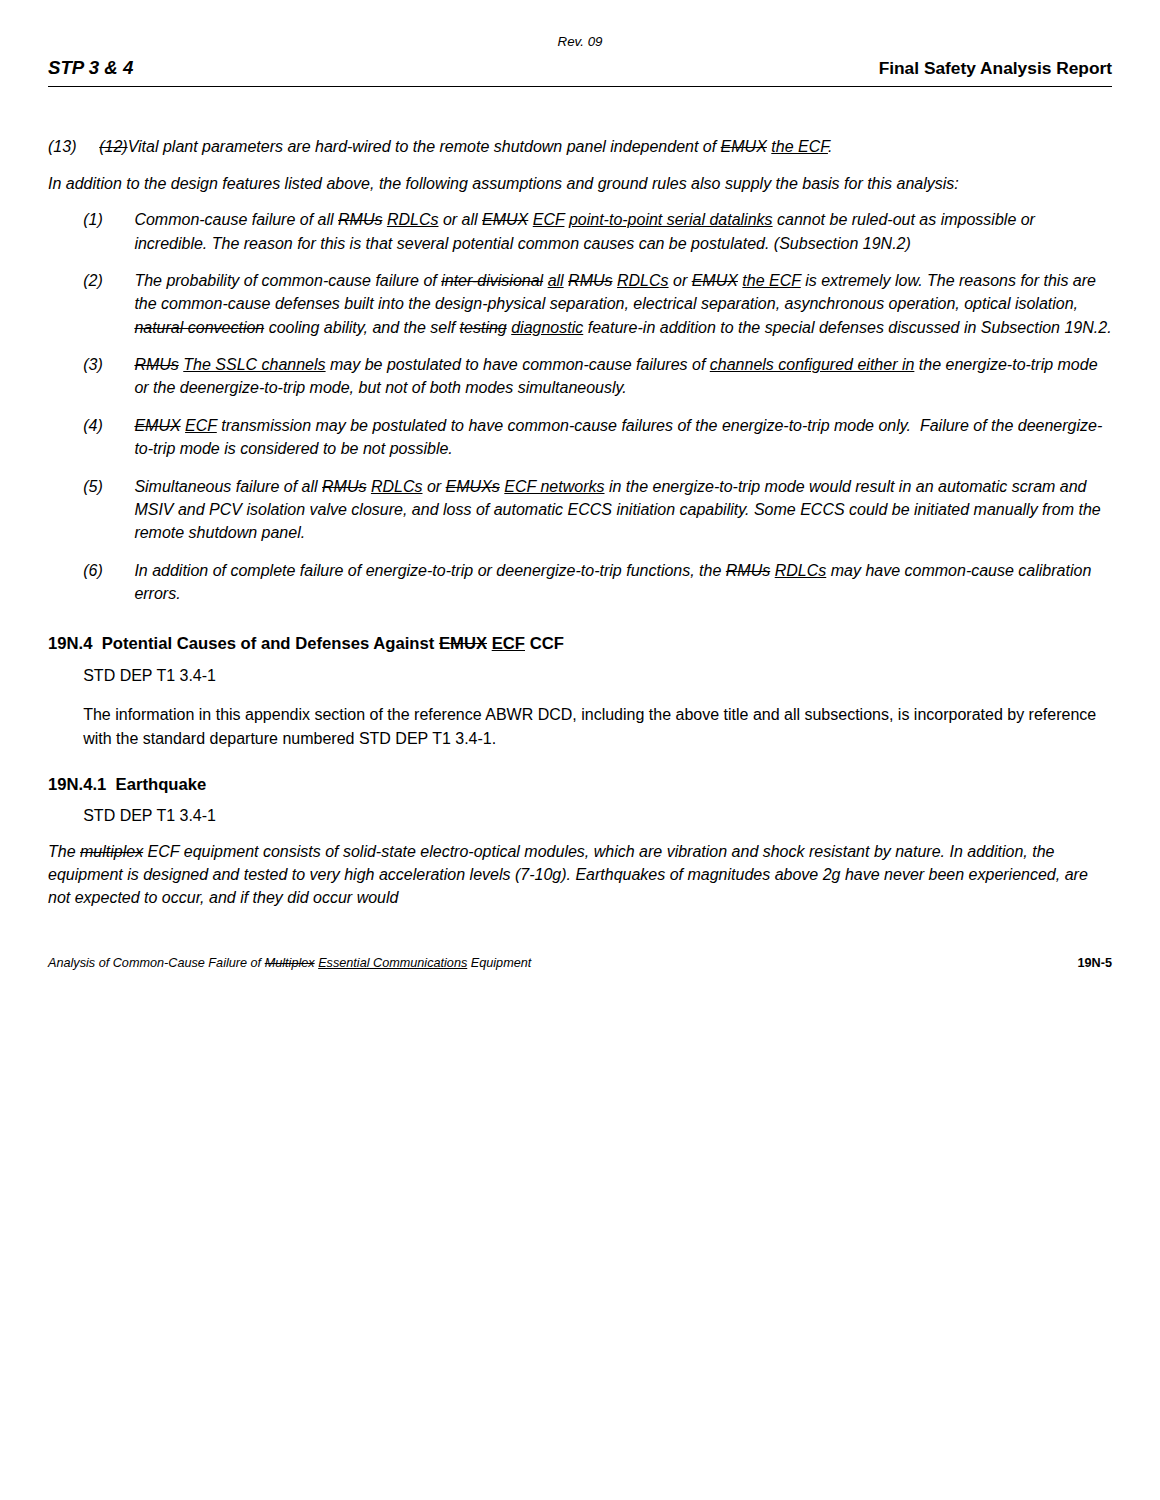Rev. 09
STP 3 & 4
Final Safety Analysis Report
(13) (12) Vital plant parameters are hard-wired to the remote shutdown panel independent of EMUX the ECF.
In addition to the design features listed above, the following assumptions and ground rules also supply the basis for this analysis:
(1) Common-cause failure of all RMUs RDLCs or all EMUX ECF point-to-point serial datalinks cannot be ruled-out as impossible or incredible. The reason for this is that several potential common causes can be postulated. (Subsection 19N.2)
(2) The probability of common-cause failure of inter-divisional all RMUs RDLCs or EMUX the ECF is extremely low. The reasons for this are the common-cause defenses built into the design-physical separation, electrical separation, asynchronous operation, optical isolation, natural convection cooling ability, and the self testing diagnostic feature-in addition to the special defenses discussed in Subsection 19N.2.
(3) RMUs The SSLC channels may be postulated to have common-cause failures of channels configured either in the energize-to-trip mode or the deenergize-to-trip mode, but not of both modes simultaneously.
(4) EMUX ECF transmission may be postulated to have common-cause failures of the energize-to-trip mode only. Failure of the deenergize-to-trip mode is considered to be not possible.
(5) Simultaneous failure of all RMUs RDLCs or EMUXs ECF networks in the energize-to-trip mode would result in an automatic scram and MSIV and PCV isolation valve closure, and loss of automatic ECCS initiation capability. Some ECCS could be initiated manually from the remote shutdown panel.
(6) In addition of complete failure of energize-to-trip or deenergize-to-trip functions, the RMUs RDLCs may have common-cause calibration errors.
19N.4 Potential Causes of and Defenses Against EMUX ECF CCF
STD DEP T1 3.4-1
The information in this appendix section of the reference ABWR DCD, including the above title and all subsections, is incorporated by reference with the standard departure numbered STD DEP T1 3.4-1.
19N.4.1 Earthquake
STD DEP T1 3.4-1
The multiplex ECF equipment consists of solid-state electro-optical modules, which are vibration and shock resistant by nature. In addition, the equipment is designed and tested to very high acceleration levels (7-10g). Earthquakes of magnitudes above 2g have never been experienced, are not expected to occur, and if they did occur would
Analysis of Common-Cause Failure of Multiplex Essential Communications Equipment
19N-5